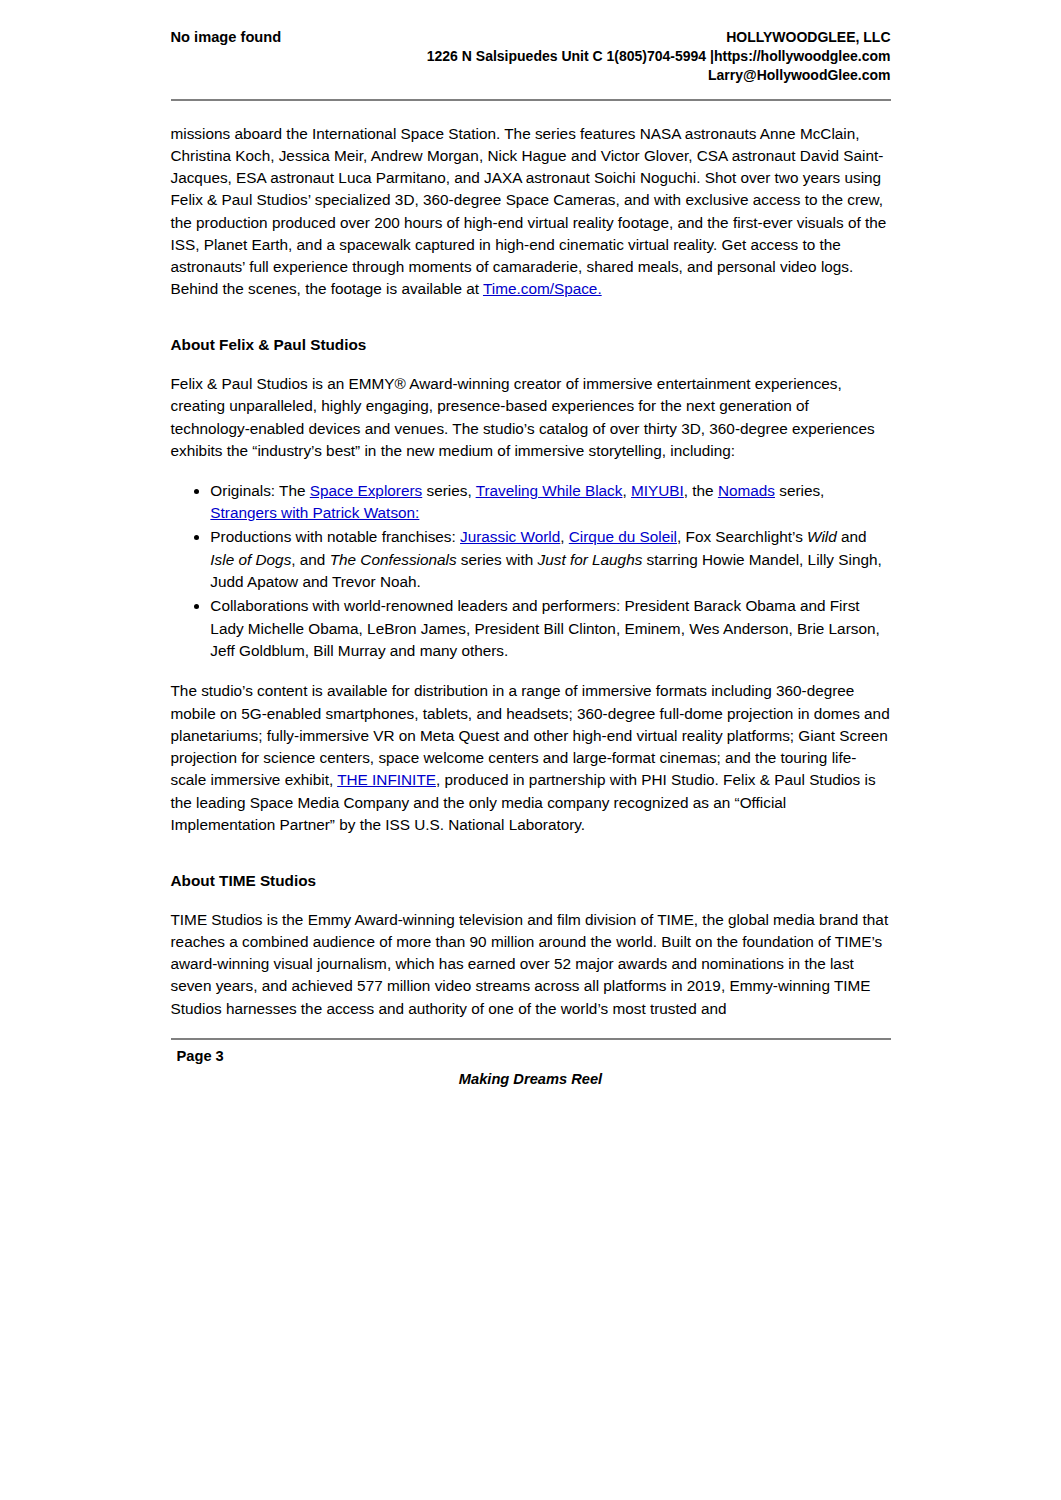No image found
HOLLYWOODGLEE, LLC 1226 N Salsipuedes Unit C 1(805)704-5994 |https://hollywoodglee.com Larry@HollywoodGlee.com
missions aboard the International Space Station. The series features NASA astronauts Anne McClain, Christina Koch, Jessica Meir, Andrew Morgan, Nick Hague and Victor Glover, CSA astronaut David Saint-Jacques, ESA astronaut Luca Parmitano, and JAXA astronaut Soichi Noguchi. Shot over two years using Felix & Paul Studios’ specialized 3D, 360-degree Space Cameras, and with exclusive access to the crew, the production produced over 200 hours of high-end virtual reality footage, and the first-ever visuals of the ISS, Planet Earth, and a spacewalk captured in high-end cinematic virtual reality. Get access to the astronauts’ full experience through moments of camaraderie, shared meals, and personal video logs. Behind the scenes, the footage is available at Time.com/Space.
About Felix & Paul Studios
Felix & Paul Studios is an EMMY® Award-winning creator of immersive entertainment experiences, creating unparalleled, highly engaging, presence-based experiences for the next generation of technology-enabled devices and venues. The studio’s catalog of over thirty 3D, 360-degree experiences exhibits the “industry’s best” in the new medium of immersive storytelling, including:
Originals: The Space Explorers series, Traveling While Black, MIYUBI, the Nomads series, Strangers with Patrick Watson:
Productions with notable franchises: Jurassic World, Cirque du Soleil, Fox Searchlight’s Wild and Isle of Dogs, and The Confessionals series with Just for Laughs starring Howie Mandel, Lilly Singh, Judd Apatow and Trevor Noah.
Collaborations with world-renowned leaders and performers: President Barack Obama and First Lady Michelle Obama, LeBron James, President Bill Clinton, Eminem, Wes Anderson, Brie Larson, Jeff Goldblum, Bill Murray and many others.
The studio’s content is available for distribution in a range of immersive formats including 360-degree mobile on 5G-enabled smartphones, tablets, and headsets; 360-degree full-dome projection in domes and planetariums; fully-immersive VR on Meta Quest and other high-end virtual reality platforms; Giant Screen projection for science centers, space welcome centers and large-format cinemas; and the touring life-scale immersive exhibit, THE INFINITE, produced in partnership with PHI Studio. Felix & Paul Studios is the leading Space Media Company and the only media company recognized as an “Official Implementation Partner” by the ISS U.S. National Laboratory.
About TIME Studios
TIME Studios is the Emmy Award-winning television and film division of TIME, the global media brand that reaches a combined audience of more than 90 million around the world. Built on the foundation of TIME’s award-winning visual journalism, which has earned over 52 major awards and nominations in the last seven years, and achieved 577 million video streams across all platforms in 2019, Emmy-winning TIME Studios harnesses the access and authority of one of the world’s most trusted and
Page 3
Making Dreams Reel